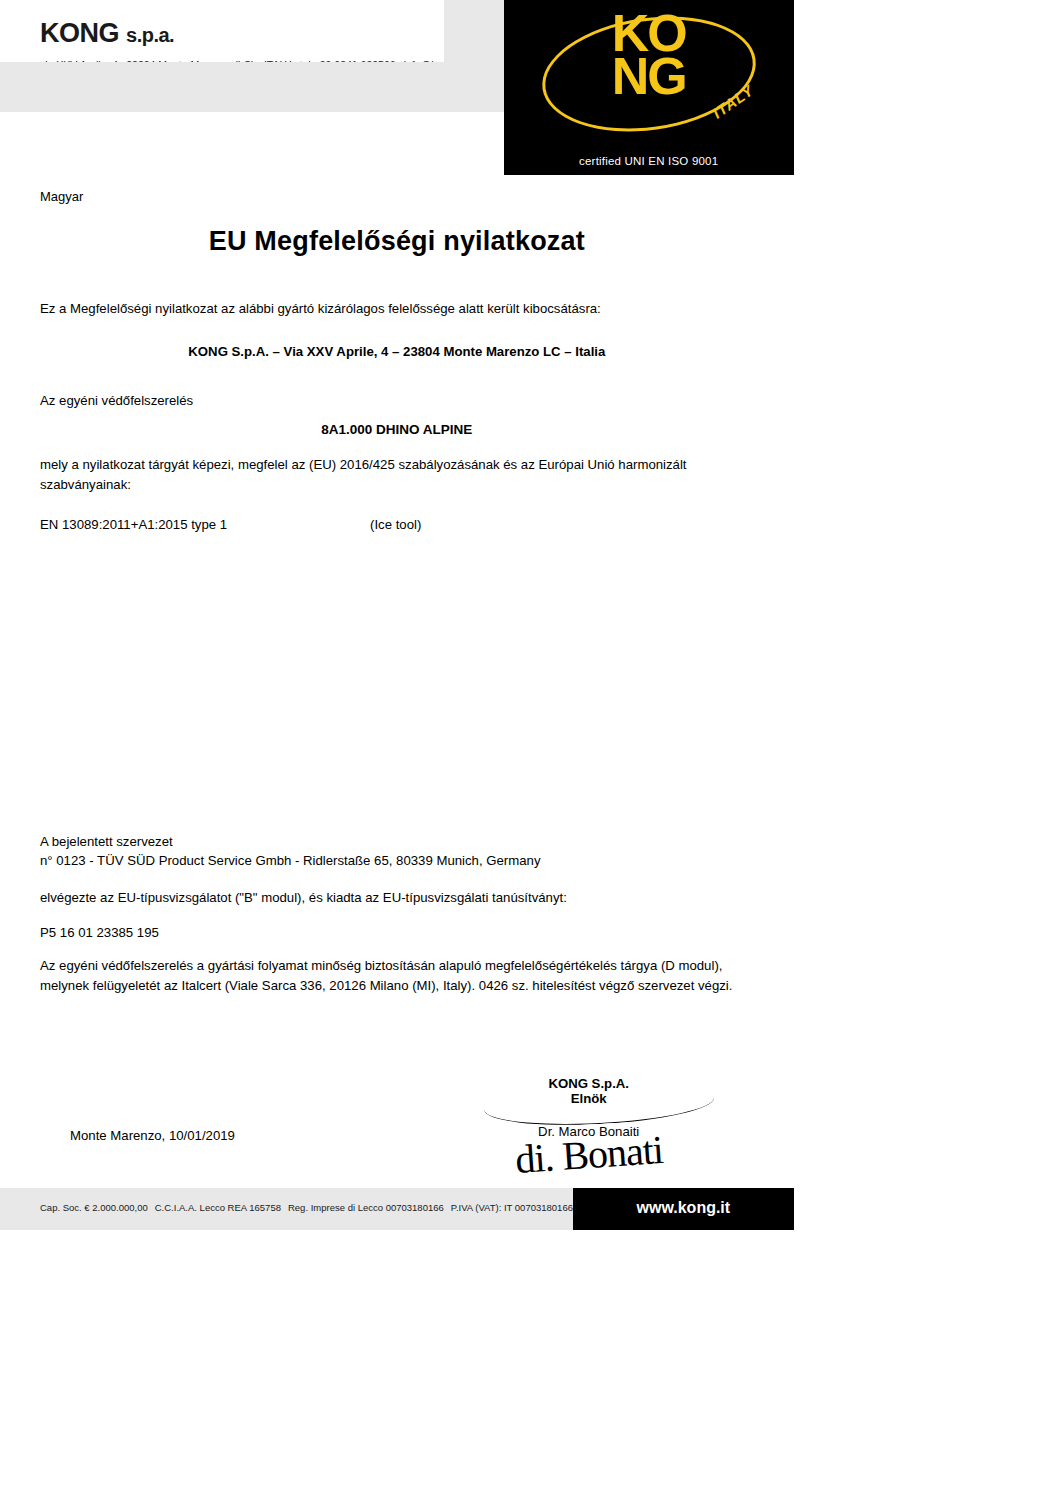KONG s.p.a.
via XXV Aprile, 4 23804 Monte Marenzo (LC) - ITALY tel +39 0341.630506 info@kong.it
KO
NG
ITALY
certified UNI EN ISO 9001
Magyar
EU Megfelelőségi nyilatkozat
Ez a Megfelelőségi nyilatkozat az alábbi gyártó kizárólagos felelőssége alatt került kibocsátásra:
KONG S.p.A. – Via XXV Aprile, 4 – 23804 Monte Marenzo LC – Italia
Az egyéni védőfelszerelés
8A1.000 DHINO ALPINE
mely a nyilatkozat tárgyát képezi, megfelel az (EU) 2016/425 szabályozásának és az Európai Unió harmonizált szabványainak:
EN 13089:2011+A1:2015 type 1
(Ice tool)
A bejelentett szervezet
n° 0123 - TÜV SÜD Product Service Gmbh - Ridlerstaße 65, 80339 Munich, Germany
elvégezte az EU-típusvizsgálatot ("B" modul), és kiadta az EU-típusvizsgálati tanúsítványt:
P5 16 01 23385 195
Az egyéni védőfelszerelés a gyártási folyamat minőség biztosításán alapuló megfelelőségértékelés tárgya (D modul), melynek felügyeletét az Italcert (Viale Sarca 336, 20126 Milano (MI), Italy). 0426 sz. hitelesítést végző szervezet végzi.
Monte Marenzo, 10/01/2019
KONG S.p.A.
Elnök
Dr. Marco Bonaiti
di. Bonati
Cap. Soc. € 2.000.000,00 C.C.I.A.A. Lecco REA 165758 Reg. Imprese di Lecco 00703180166 P.IVA (VAT): IT 00703180166
www.kong.it